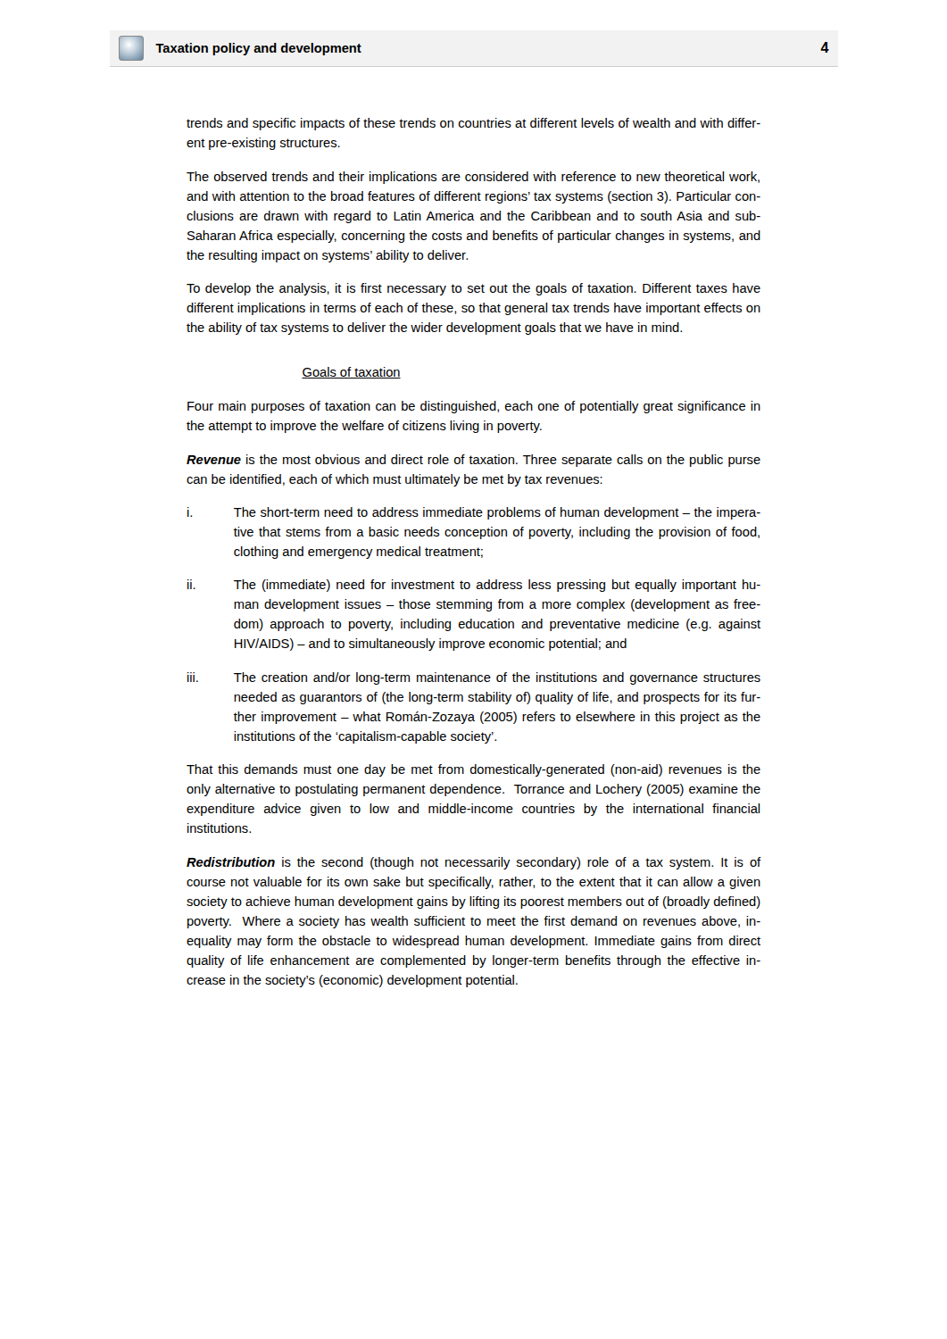Taxation policy and development
4
trends and specific impacts of these trends on countries at different levels of wealth and with different pre-existing structures.
The observed trends and their implications are considered with reference to new theoretical work, and with attention to the broad features of different regions’ tax systems (section 3). Particular conclusions are drawn with regard to Latin America and the Caribbean and to south Asia and sub-Saharan Africa especially, concerning the costs and benefits of particular changes in systems, and the resulting impact on systems’ ability to deliver.
To develop the analysis, it is first necessary to set out the goals of taxation. Different taxes have different implications in terms of each of these, so that general tax trends have important effects on the ability of tax systems to deliver the wider development goals that we have in mind.
Goals of taxation
Four main purposes of taxation can be distinguished, each one of potentially great significance in the attempt to improve the welfare of citizens living in poverty.
Revenue is the most obvious and direct role of taxation. Three separate calls on the public purse can be identified, each of which must ultimately be met by tax revenues:
i. The short-term need to address immediate problems of human development – the imperative that stems from a basic needs conception of poverty, including the provision of food, clothing and emergency medical treatment;
ii. The (immediate) need for investment to address less pressing but equally important human development issues – those stemming from a more complex (development as freedom) approach to poverty, including education and preventative medicine (e.g. against HIV/AIDS) – and to simultaneously improve economic potential; and
iii. The creation and/or long-term maintenance of the institutions and governance structures needed as guarantors of (the long-term stability of) quality of life, and prospects for its further improvement – what Román-Zozaya (2005) refers to elsewhere in this project as the institutions of the ‘capitalism-capable society’.
That this demands must one day be met from domestically-generated (non-aid) revenues is the only alternative to postulating permanent dependence. Torrance and Lochery (2005) examine the expenditure advice given to low and middle-income countries by the international financial institutions.
Redistribution is the second (though not necessarily secondary) role of a tax system. It is of course not valuable for its own sake but specifically, rather, to the extent that it can allow a given society to achieve human development gains by lifting its poorest members out of (broadly defined) poverty. Where a society has wealth sufficient to meet the first demand on revenues above, inequality may form the obstacle to widespread human development. Immediate gains from direct quality of life enhancement are complemented by longer-term benefits through the effective increase in the society’s (economic) development potential.